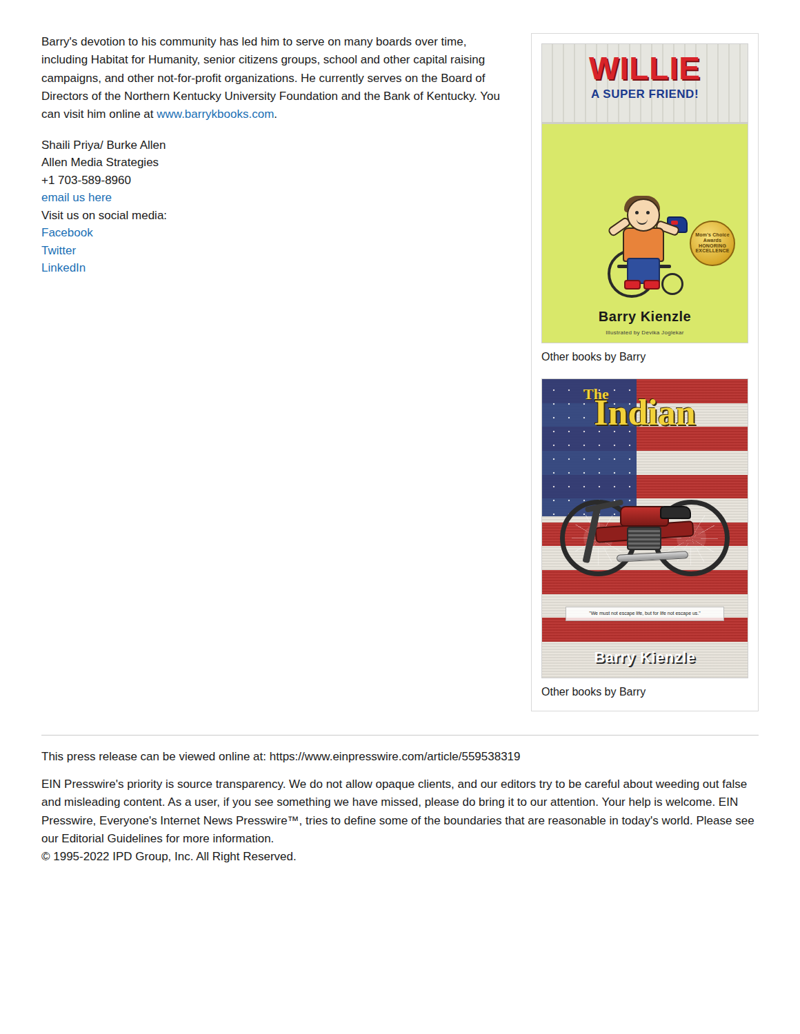Barry's devotion to his community has led him to serve on many boards over time, including Habitat for Humanity, senior citizens groups, school and other capital raising campaigns, and other not-for-profit organizations. He currently serves on the Board of Directors of the Northern Kentucky University Foundation and the Bank of Kentucky. You can visit him online at www.barrykbooks.com.
Shaili Priya/ Burke Allen
Allen Media Strategies
+1 703-589-8960
email us here
Visit us on social media:
Facebook
Twitter
LinkedIn
WILLIE
A SUPER FRIEND!
Mom's Choice
Awards
HONORING
EXCELLENCE
Barry Kienzle
Illustrated by Devika Joglekar
Other books by Barry
The Indian
"We must not escape life, but for life not escape us."
Barry Kienzle
Other books by Barry
This press release can be viewed online at: https://www.einpresswire.com/article/559538319
EIN Presswire's priority is source transparency. We do not allow opaque clients, and our editors try to be careful about weeding out false and misleading content. As a user, if you see something we have missed, please do bring it to our attention. Your help is welcome. EIN Presswire, Everyone's Internet News Presswire™, tries to define some of the boundaries that are reasonable in today's world. Please see our Editorial Guidelines for more information.
© 1995-2022 IPD Group, Inc. All Right Reserved.